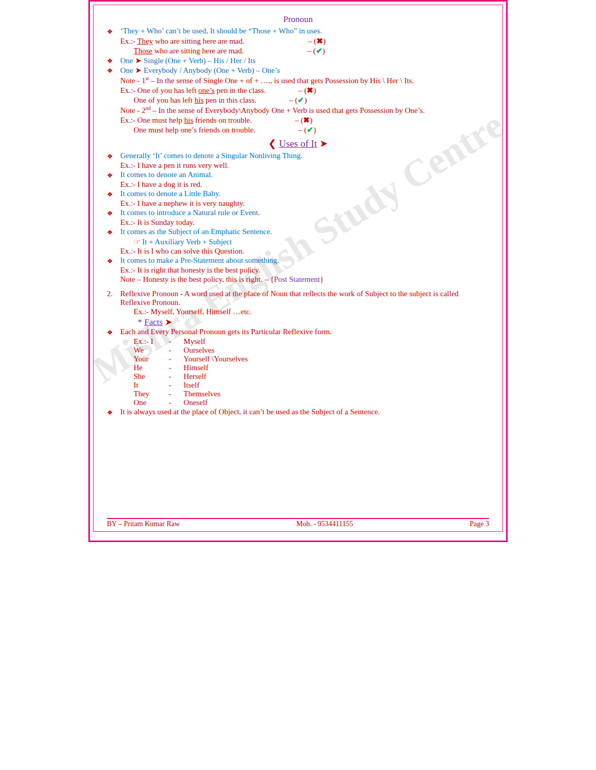Mishra English Study Centre
Pronoun
❖
‘They + Who’ can’t be used, It should be “Those + Who” in uses.
Ex.:- They who are sitting here are mad. – (✖)
Those who are sitting here are mad. – (✔)
❖
One ➤ Single (One + Verb) – His / Her / Its
❖
One ➤ Everybody / Anybody (One + Verb) – One’s
Note - 1st – In the sense of Single One + of + …., is used that gets Possession by His \ Her \ Its.
Ex.:- One of you has left one’s pen in the class. – (✖)
One of you has left his pen in this class. – (✔)
Note - 2nd – In the sense of Everybody\Anybody One + Verb is used that gets Possession by One’s.
Ex.:- One must help his friends on trouble. – (✖)
One must help one’s friends on trouble. – (✔)
❮ Uses of It ➤
❖
Generally ‘It’ comes to denote a Singular Nonliving Thing.
Ex.:- I have a pen it runs very well.
❖
It comes to denote an Animal.
Ex.:- I have a dog it is red.
❖
It comes to denote a Little Baby.
Ex.:- I have a nephew it is very naughty.
❖
It comes to introduce a Natural rule or Event.
Ex.:- It is Sunday today.
❖
It comes as the Subject of an Emphatic Sentence.
☞ It + Auxiliary Verb + Subject
Ex.:- It is I who can solve this Question.
❖
It comes to make a Pre-Statement about something.
Ex.:- It is right that honesty is the best policy.
Note – Honesty is the best policy, this is right. – {Post Statement}
2.
Reflexive Pronoun - A word used at the place of Noun that reflects the work of Subject to the subject is called Reflexive Pronoun.
Ex.:- Myself, Yourself, Himself …etc.
* Facts ➤
❖
Each and Every Personal Pronoun gets its Particular Reflexive form.
| Ex.:- I | - | Myself |
| We | - | Ourselves |
| Your | - | Yourself \Yourselves |
| He | - | Himself |
| She | - | Herself |
| It | - | Itself |
| They | - | Themselves |
| One | - | Oneself |
❖
It is always used at the place of Object, it can’t be used as the Subject of a Sentence.
BY – Pritam Kumar Raw
Mob. - 9534411155
Page 3